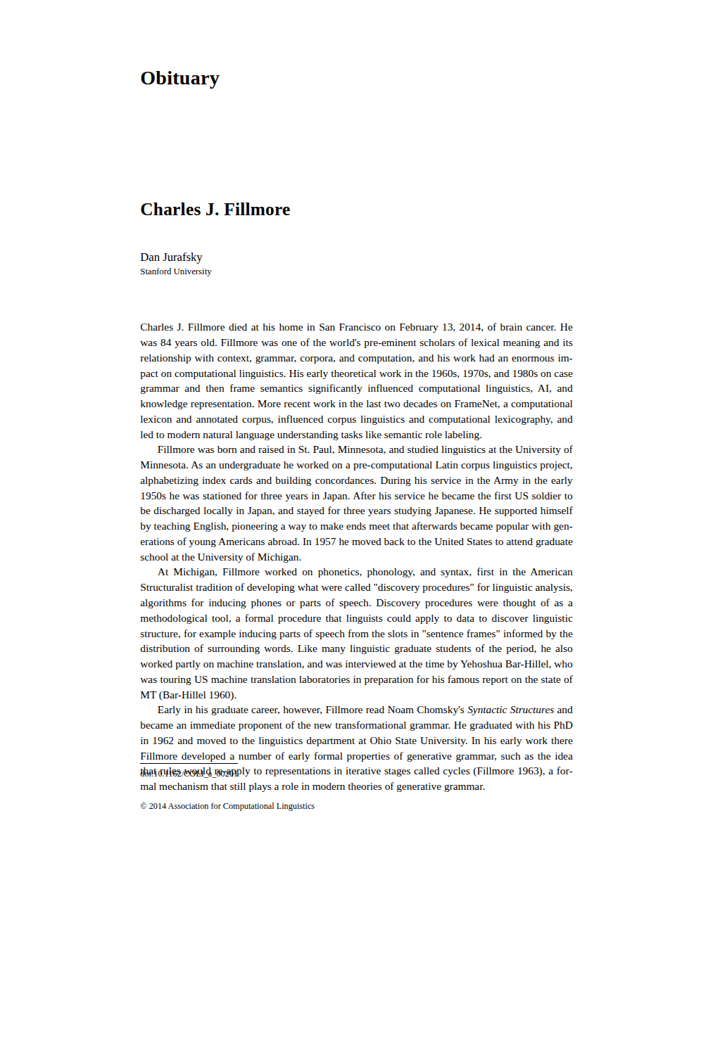Obituary
Charles J. Fillmore
Dan Jurafsky
Stanford University
Charles J. Fillmore died at his home in San Francisco on February 13, 2014, of brain cancer. He was 84 years old. Fillmore was one of the world's pre-eminent scholars of lexical meaning and its relationship with context, grammar, corpora, and computation, and his work had an enormous impact on computational linguistics. His early theoretical work in the 1960s, 1970s, and 1980s on case grammar and then frame semantics significantly influenced computational linguistics, AI, and knowledge representation. More recent work in the last two decades on FrameNet, a computational lexicon and annotated corpus, influenced corpus linguistics and computational lexicography, and led to modern natural language understanding tasks like semantic role labeling.
Fillmore was born and raised in St. Paul, Minnesota, and studied linguistics at the University of Minnesota. As an undergraduate he worked on a pre-computational Latin corpus linguistics project, alphabetizing index cards and building concordances. During his service in the Army in the early 1950s he was stationed for three years in Japan. After his service he became the first US soldier to be discharged locally in Japan, and stayed for three years studying Japanese. He supported himself by teaching English, pioneering a way to make ends meet that afterwards became popular with generations of young Americans abroad. In 1957 he moved back to the United States to attend graduate school at the University of Michigan.
At Michigan, Fillmore worked on phonetics, phonology, and syntax, first in the American Structuralist tradition of developing what were called "discovery procedures" for linguistic analysis, algorithms for inducing phones or parts of speech. Discovery procedures were thought of as a methodological tool, a formal procedure that linguists could apply to data to discover linguistic structure, for example inducing parts of speech from the slots in "sentence frames" informed by the distribution of surrounding words. Like many linguistic graduate students of the period, he also worked partly on machine translation, and was interviewed at the time by Yehoshua Bar-Hillel, who was touring US machine translation laboratories in preparation for his famous report on the state of MT (Bar-Hillel 1960).
Early in his graduate career, however, Fillmore read Noam Chomsky's Syntactic Structures and became an immediate proponent of the new transformational grammar. He graduated with his PhD in 1962 and moved to the linguistics department at Ohio State University. In his early work there Fillmore developed a number of early formal properties of generative grammar, such as the idea that rules would re-apply to representations in iterative stages called cycles (Fillmore 1963), a formal mechanism that still plays a role in modern theories of generative grammar.
doi:10.1162/COLI_a_00201
© 2014 Association for Computational Linguistics